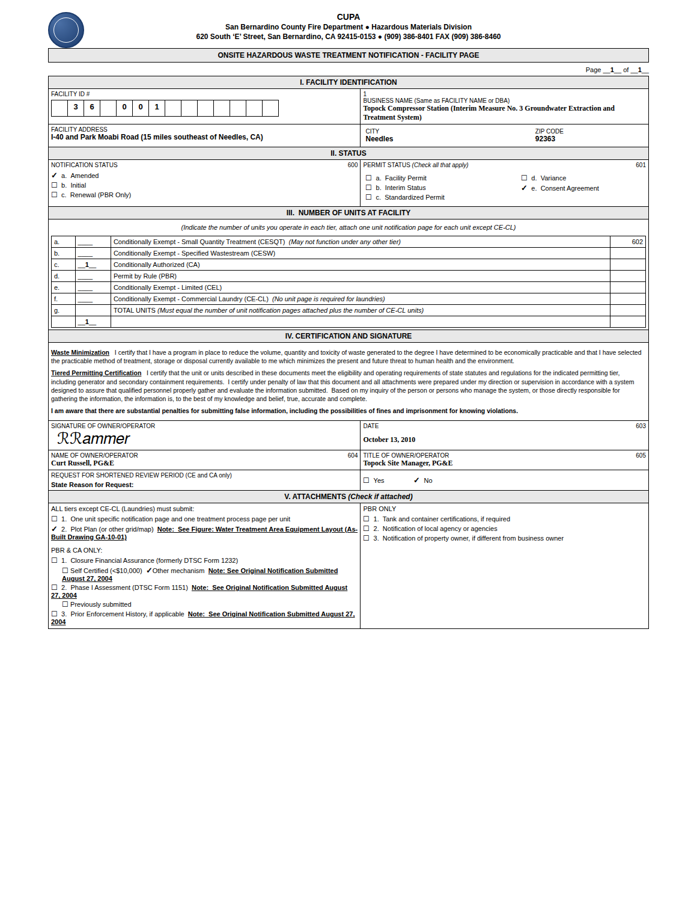CUPA
San Bernardino County Fire Department ● Hazardous Materials Division
620 South ‘E’ Street, San Bernardino, CA 92415-0153 ● (909) 386-8401 FAX (909) 386-8460
ONSITE HAZARDOUS WASTE TREATMENT NOTIFICATION - FACILITY PAGE
Page __1__ of __1__
| I. FACILITY IDENTIFICATION |
| FACILITY ID # / / 3 / 6 / / 0 / 0 / 1 / / / / / / / / | 1 BUSINESS NAME (Same as FACILITY NAME or DBA) Topock Compressor Station (Interim Measure No. 3 Groundwater Extraction and Treatment System) |
| FACILITY ADDRESS I-40 and Park Moabi Road (15 miles southeast of Needles, CA) | / CITY Needles / ZIP CODE 92363 / |
| II. STATUS |
| NOTIFICATION STATUS 600 ✓ a. Amended ☐ b. Initial ☐ c. Renewal (PBR Only) | PERMIT STATUS (Check all that apply) 601 / ☐ a. Facility Permit ☐ b. Interim Status ☐ c. Standardized Permit / ☐ d. Variance ✓ e. Consent Agreement / |
| III. NUMBER OF UNITS AT FACILITY |
| (Indicate the number of units you operate in each tier, attach one unit notification page for each unit except CE-CL) / a. / ____ / Conditionally Exempt - Small Quantity Treatment (CESQT) (May not function under any other tier) / 602 / / b. / ____ / Conditionally Exempt - Specified Wastestream (CESW) / / / c. / __ 1 __ / Conditionally Authorized (CA) / / / d. / ____ / Permit by Rule (PBR) / / / e. / ____ / Conditionally Exempt - Limited (CEL) / / / f. / ____ / Conditionally Exempt - Commercial Laundry (CE-CL) (No unit page is required for laundries) / / / g. / / TOTAL UNITS (Must equal the number of unit notification pages attached plus the number of CE-CL units) / / / / __ 1 __ / / / |
| IV. CERTIFICATION AND SIGNATURE |
| Waste Minimization I certify that I have a program in place to reduce the volume, quantity and toxicity of waste generated to the degree I have determined to be economically practicable and that I have selected the practicable method of treatment, storage or disposal currently available to me which minimizes the present and future threat to human health and the environment. Tiered Permitting Certification I certify that the unit or units described in these documents meet the eligibility and operating requirements of state statutes and regulations for the indicated permitting tier, including generator and secondary containment requirements. I certify under penalty of law that this document and all attachments were prepared under my direction or supervision in accordance with a system designed to assure that qualified personnel properly gather and evaluate the information submitted. Based on my inquiry of the person or persons who manage the system, or those directly responsible for gathering the information, the information is, to the best of my knowledge and belief, true, accurate and complete. I am aware that there are substantial penalties for submitting false information, including the possibilities of fines and imprisonment for knowing violations. |
| SIGNATURE OF OWNER/OPERATOR ℛℛ𝑎𝑚𝑚𝑒𝑟 | DATE 603 October 13, 2010 |
| NAME OF OWNER/OPERATOR 604 Curt Russell, PG&E | TITLE OF OWNER/OPERATOR 605 Topock Site Manager, PG&E |
| REQUEST FOR SHORTENED REVIEW PERIOD (CE and CA only) State Reason for Request: | ☐ Yes ✓ No |
| V. ATTACHMENTS (Check if attached) |
| ALL tiers except CE-CL (Laundries) must submit: ☐ 1. One unit specific notification page and one treatment process page per unit ✓ 2. Plot Plan (or other grid/map) Note: See Figure: Water Treatment Area Equipment Layout (As-Built Drawing GA-10-01) PBR & CA ONLY: ☐ 1. Closure Financial Assurance (formerly DTSC Form 1232) ☐ Self Certified (<$10,000) ✓ Other mechanism Note: See Original Notification Submitted August 27, 2004 ☐ 2. Phase I Assessment (DTSC Form 1151) Note: See Original Notification Submitted August 27, 2004 ☐ Previously submitted ☐ 3. Prior Enforcement History, if applicable Note: See Original Notification Submitted August 27, 2004 | PBR ONLY ☐ 1. Tank and container certifications, if required ☐ 2. Notification of local agency or agencies ☐ 3. Notification of property owner, if different from business owner |